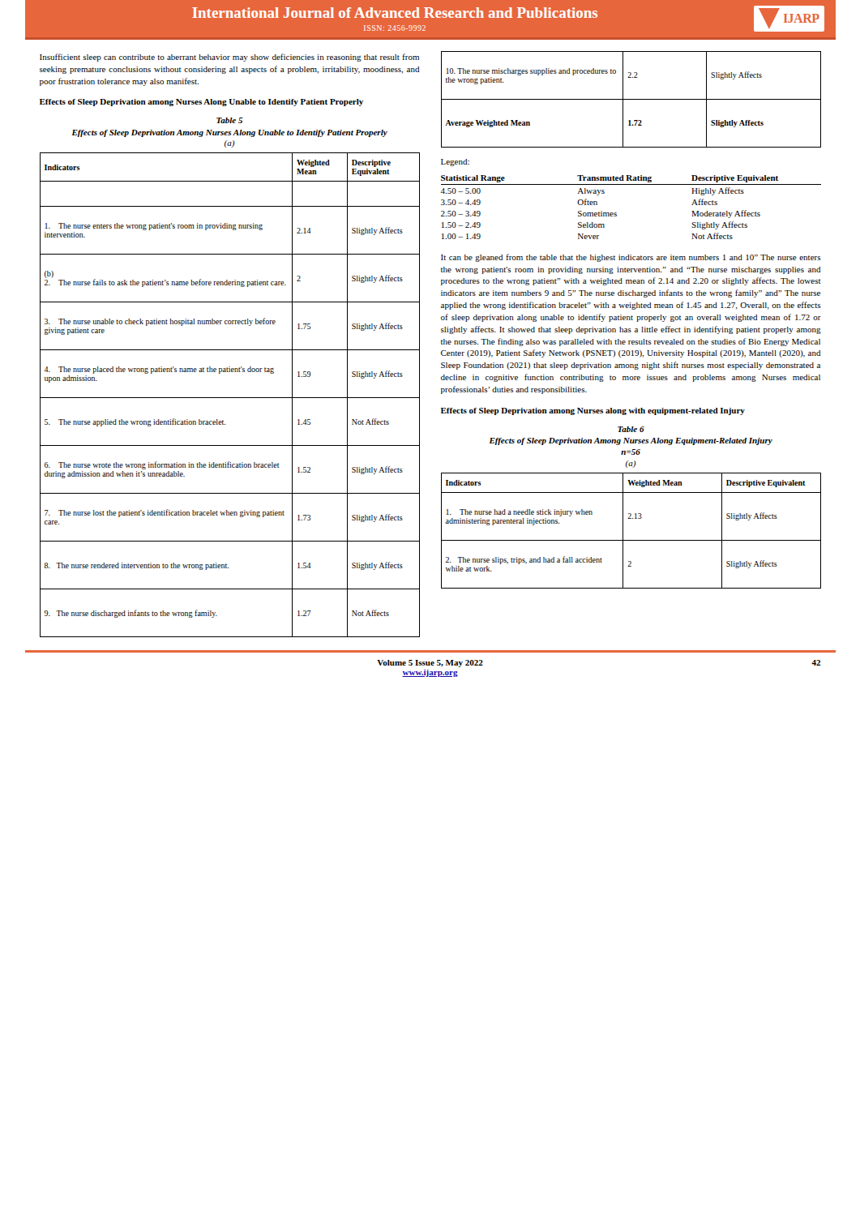International Journal of Advanced Research and Publications
ISSN: 2456-9992
IJARP
Insufficient sleep can contribute to aberrant behavior may show deficiencies in reasoning that result from seeking premature conclusions without considering all aspects of a problem, irritability, moodiness, and poor frustration tolerance may also manifest.
Effects of Sleep Deprivation among Nurses Along Unable to Identify Patient Properly
Table 5
Effects of Sleep Deprivation Among Nurses Along Unable to Identify Patient Properly
(a)
| Indicators | Weighted Mean | Descriptive Equivalent |
| --- | --- | --- |
| 1. The nurse enters the wrong patient's room in providing nursing intervention. | 2.14 | Slightly Affects |
| (b) 2. The nurse fails to ask the patient’s name before rendering patient care. | 2 | Slightly Affects |
| 3. The nurse unable to check patient hospital number correctly before giving patient care | 1.75 | Slightly Affects |
| 4. The nurse placed the wrong patient's name at the patient's door tag upon admission. | 1.59 | Slightly Affects |
| 5. The nurse applied the wrong identification bracelet. | 1.45 | Not Affects |
| 6. The nurse wrote the wrong information in the identification bracelet during admission and when it’s unreadable. | 1.52 | Slightly Affects |
| 7. The nurse lost the patient's identification bracelet when giving patient care. | 1.73 | Slightly Affects |
| 8. The nurse rendered intervention to the wrong patient. | 1.54 | Slightly Affects |
| 9. The nurse discharged infants to the wrong family. | 1.27 | Not Affects |
| 10. The nurse mischarges supplies and procedures to the wrong patient. | 2.2 | Slightly Affects |
| Average Weighted Mean | 1.72 | Slightly Affects |
Legend:
| Statistical Range | Transmuted Rating | Descriptive Equivalent |
| --- | --- | --- |
| 4.50 – 5.00 | Always | Highly Affects |
| 3.50 – 4.49 | Often | Affects |
| 2.50 – 3.49 | Sometimes | Moderately Affects |
| 1.50 – 2.49 | Seldom | Slightly Affects |
| 1.00 – 1.49 | Never | Not Affects |
It can be gleaned from the table that the highest indicators are item numbers 1 and 10” The nurse enters the wrong patient's room in providing nursing intervention.” and “The nurse mischarges supplies and procedures to the wrong patient” with a weighted mean of 2.14 and 2.20 or slightly affects. The lowest indicators are item numbers 9 and 5” The nurse discharged infants to the wrong family” and” The nurse applied the wrong identification bracelet” with a weighted mean of 1.45 and 1.27, Overall, on the effects of sleep deprivation along unable to identify patient properly got an overall weighted mean of 1.72 or slightly affects. It showed that sleep deprivation has a little effect in identifying patient properly among the nurses. The finding also was paralleled with the results revealed on the studies of Bio Energy Medical Center (2019), Patient Safety Network (PSNET) (2019), University Hospital (2019), Mantell (2020), and Sleep Foundation (2021) that sleep deprivation among night shift nurses most especially demonstrated a decline in cognitive function contributing to more issues and problems among Nurses medical professionals’ duties and responsibilities.
Effects of Sleep Deprivation among Nurses along with equipment-related Injury
Table 6
Effects of Sleep Deprivation Among Nurses Along Equipment-Related Injury
n=56
(a)
| Indicators | Weighted Mean | Descriptive Equivalent |
| --- | --- | --- |
| 1. The nurse had a needle stick injury when administering parenteral injections. | 2.13 | Slightly Affects |
| 2. The nurse slips, trips, and had a fall accident while at work. | 2 | Slightly Affects |
Volume 5 Issue 5, May 2022
www.ijarp.org
42